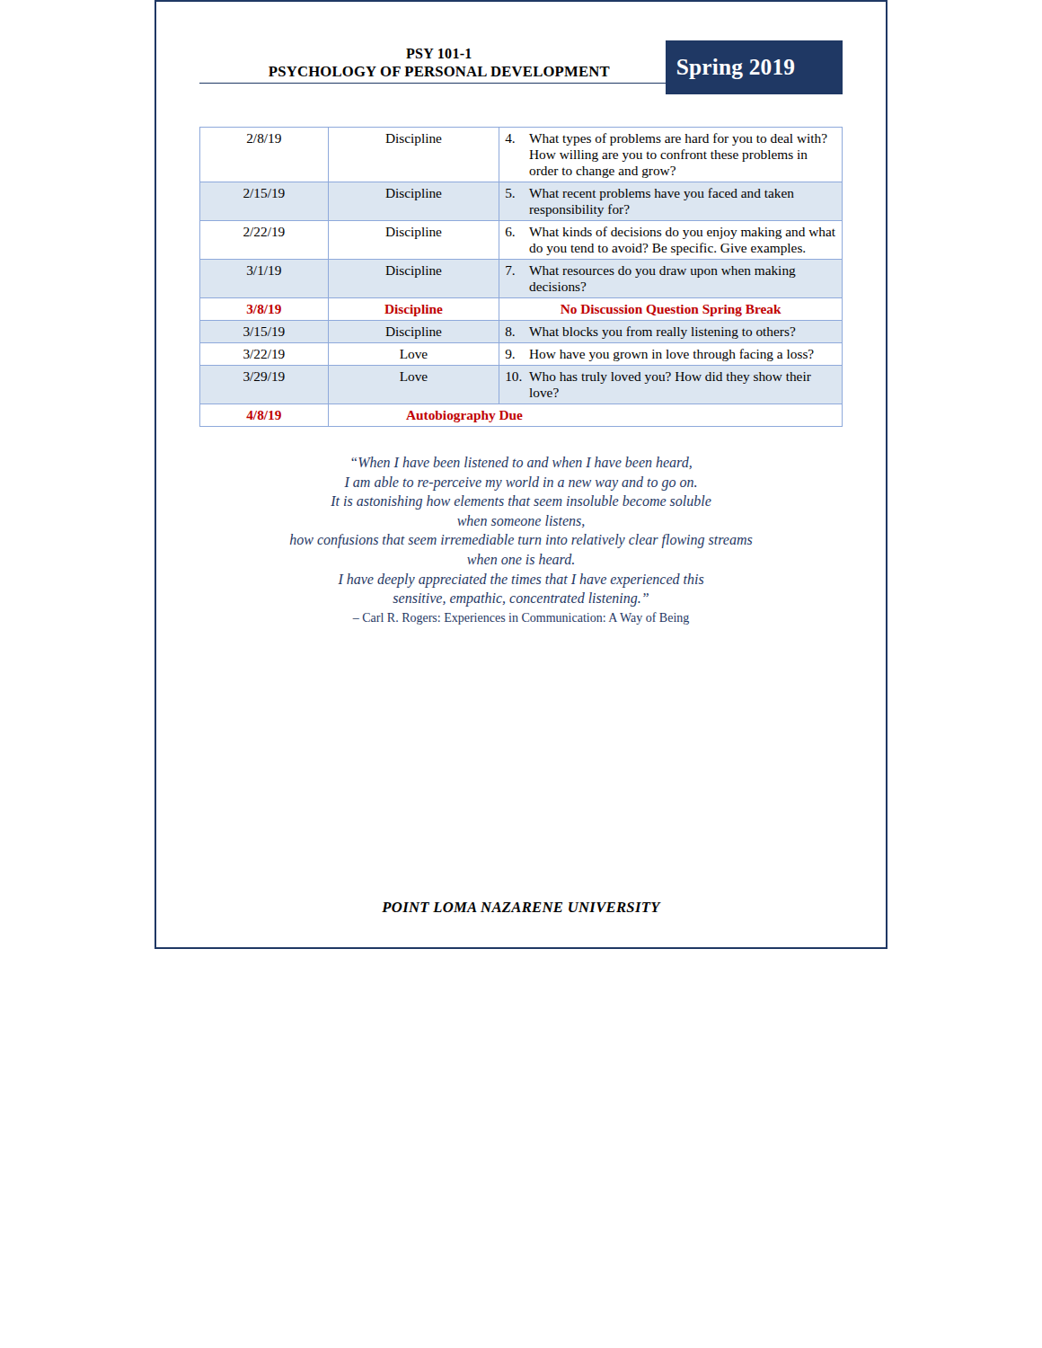Spring 2019
PSY 101-1
Psychology of Personal Development
| 2/8/19 | Discipline | 4. What types of problems are hard for you to deal with? How willing are you to confront these problems in order to change and grow? |
| 2/15/19 | Discipline | 5. What recent problems have you faced and taken responsibility for? |
| 2/22/19 | Discipline | 6. What kinds of decisions do you enjoy making and what do you tend to avoid? Be specific. Give examples. |
| 3/1/19 | Discipline | 7. What resources do you draw upon when making decisions? |
| 3/8/19 | Discipline | No Discussion Question Spring Break |
| 3/15/19 | Discipline | 8. What blocks you from really listening to others? |
| 3/22/19 | Love | 9. How have you grown in love through facing a loss? |
| 3/29/19 | Love | 10. Who has truly loved you? How did they show their love? |
| 4/8/19 | Autobiography Due |
“When I have been listened to and when I have been heard,
I am able to re-perceive my world in a new way and to go on.
It is astonishing how elements that seem insoluble become soluble
when someone listens,
how confusions that seem irremediable turn into relatively clear flowing streams
when one is heard.
I have deeply appreciated the times that I have experienced this
sensitive, empathic, concentrated listening.”
– Carl R. Rogers: Experiences in Communication: A Way of Being
POINT LOMA NAZARENE UNIVERSITY